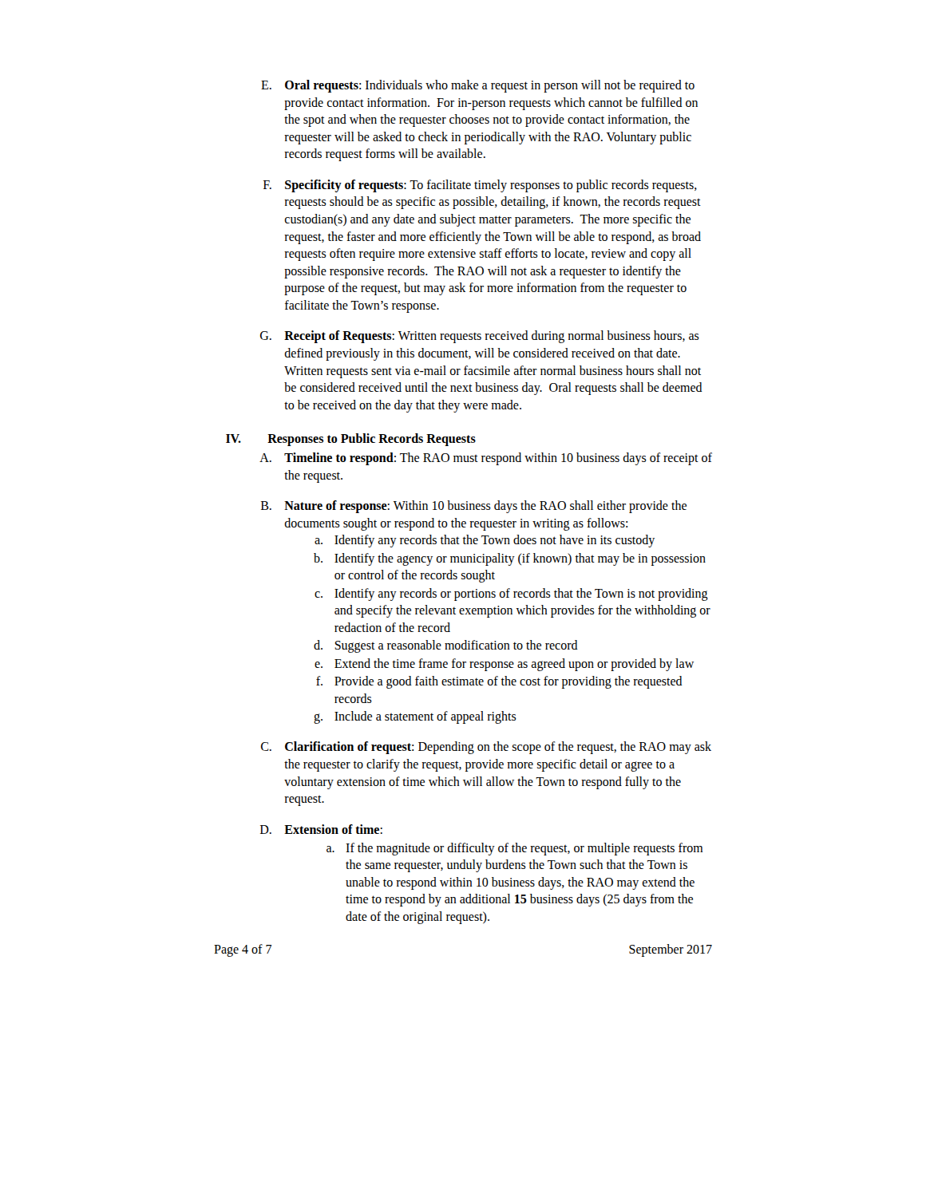Oral requests: Individuals who make a request in person will not be required to provide contact information. For in-person requests which cannot be fulfilled on the spot and when the requester chooses not to provide contact information, the requester will be asked to check in periodically with the RAO. Voluntary public records request forms will be available.
Specificity of requests: To facilitate timely responses to public records requests, requests should be as specific as possible, detailing, if known, the records request custodian(s) and any date and subject matter parameters. The more specific the request, the faster and more efficiently the Town will be able to respond, as broad requests often require more extensive staff efforts to locate, review and copy all possible responsive records. The RAO will not ask a requester to identify the purpose of the request, but may ask for more information from the requester to facilitate the Town’s response.
Receipt of Requests: Written requests received during normal business hours, as defined previously in this document, will be considered received on that date. Written requests sent via e-mail or facsimile after normal business hours shall not be considered received until the next business day. Oral requests shall be deemed to be received on the day that they were made.
IV. Responses to Public Records Requests
Timeline to respond: The RAO must respond within 10 business days of receipt of the request.
Nature of response: Within 10 business days the RAO shall either provide the documents sought or respond to the requester in writing as follows:
Identify any records that the Town does not have in its custody
Identify the agency or municipality (if known) that may be in possession or control of the records sought
Identify any records or portions of records that the Town is not providing and specify the relevant exemption which provides for the withholding or redaction of the record
Suggest a reasonable modification to the record
Extend the time frame for response as agreed upon or provided by law
Provide a good faith estimate of the cost for providing the requested records
Include a statement of appeal rights
Clarification of request: Depending on the scope of the request, the RAO may ask the requester to clarify the request, provide more specific detail or agree to a voluntary extension of time which will allow the Town to respond fully to the request.
Extension of time:
If the magnitude or difficulty of the request, or multiple requests from the same requester, unduly burdens the Town such that the Town is unable to respond within 10 business days, the RAO may extend the time to respond by an additional 15 business days (25 days from the date of the original request).
Page 4 of 7 September 2017